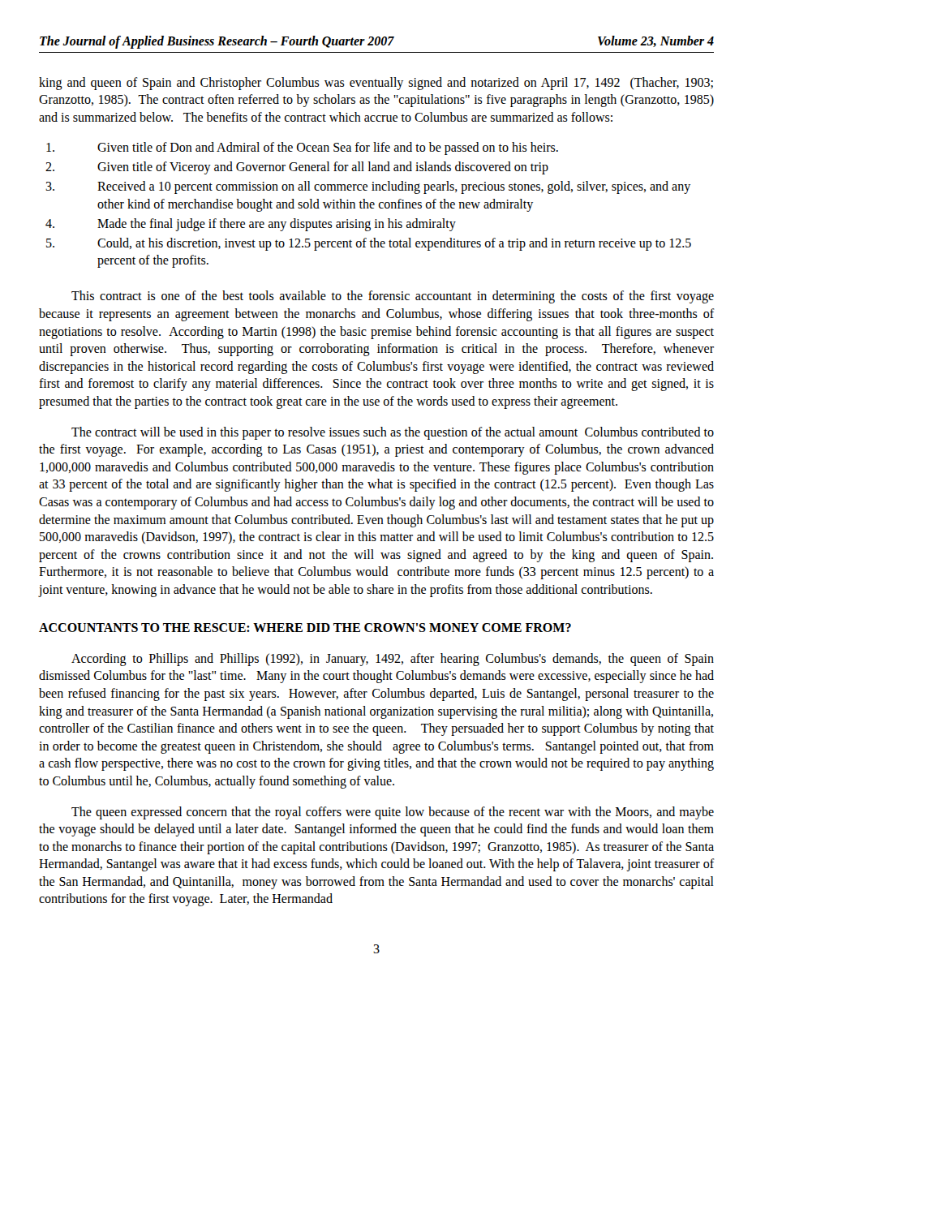The Journal of Applied Business Research – Fourth Quarter 2007 Volume 23, Number 4
king and queen of Spain and Christopher Columbus was eventually signed and notarized on April 17, 1492 (Thacher, 1903; Granzotto, 1985). The contract often referred to by scholars as the "capitulations" is five paragraphs in length (Granzotto, 1985) and is summarized below. The benefits of the contract which accrue to Columbus are summarized as follows:
Given title of Don and Admiral of the Ocean Sea for life and to be passed on to his heirs.
Given title of Viceroy and Governor General for all land and islands discovered on trip
Received a 10 percent commission on all commerce including pearls, precious stones, gold, silver, spices, and any other kind of merchandise bought and sold within the confines of the new admiralty
Made the final judge if there are any disputes arising in his admiralty
Could, at his discretion, invest up to 12.5 percent of the total expenditures of a trip and in return receive up to 12.5 percent of the profits.
This contract is one of the best tools available to the forensic accountant in determining the costs of the first voyage because it represents an agreement between the monarchs and Columbus, whose differing issues that took three-months of negotiations to resolve. According to Martin (1998) the basic premise behind forensic accounting is that all figures are suspect until proven otherwise. Thus, supporting or corroborating information is critical in the process. Therefore, whenever discrepancies in the historical record regarding the costs of Columbus's first voyage were identified, the contract was reviewed first and foremost to clarify any material differences. Since the contract took over three months to write and get signed, it is presumed that the parties to the contract took great care in the use of the words used to express their agreement.
The contract will be used in this paper to resolve issues such as the question of the actual amount Columbus contributed to the first voyage. For example, according to Las Casas (1951), a priest and contemporary of Columbus, the crown advanced 1,000,000 maravedis and Columbus contributed 500,000 maravedis to the venture. These figures place Columbus's contribution at 33 percent of the total and are significantly higher than the what is specified in the contract (12.5 percent). Even though Las Casas was a contemporary of Columbus and had access to Columbus's daily log and other documents, the contract will be used to determine the maximum amount that Columbus contributed. Even though Columbus's last will and testament states that he put up 500,000 maravedis (Davidson, 1997), the contract is clear in this matter and will be used to limit Columbus's contribution to 12.5 percent of the crowns contribution since it and not the will was signed and agreed to by the king and queen of Spain. Furthermore, it is not reasonable to believe that Columbus would contribute more funds (33 percent minus 12.5 percent) to a joint venture, knowing in advance that he would not be able to share in the profits from those additional contributions.
Accountants to the Rescue: Where Did the Crown's Money Come From?
According to Phillips and Phillips (1992), in January, 1492, after hearing Columbus's demands, the queen of Spain dismissed Columbus for the "last" time. Many in the court thought Columbus's demands were excessive, especially since he had been refused financing for the past six years. However, after Columbus departed, Luis de Santangel, personal treasurer to the king and treasurer of the Santa Hermandad (a Spanish national organization supervising the rural militia); along with Quintanilla, controller of the Castilian finance and others went in to see the queen. They persuaded her to support Columbus by noting that in order to become the greatest queen in Christendom, she should agree to Columbus's terms. Santangel pointed out, that from a cash flow perspective, there was no cost to the crown for giving titles, and that the crown would not be required to pay anything to Columbus until he, Columbus, actually found something of value.
The queen expressed concern that the royal coffers were quite low because of the recent war with the Moors, and maybe the voyage should be delayed until a later date. Santangel informed the queen that he could find the funds and would loan them to the monarchs to finance their portion of the capital contributions (Davidson, 1997; Granzotto, 1985). As treasurer of the Santa Hermandad, Santangel was aware that it had excess funds, which could be loaned out. With the help of Talavera, joint treasurer of the San Hermandad, and Quintanilla, money was borrowed from the Santa Hermandad and used to cover the monarchs' capital contributions for the first voyage. Later, the Hermandad
3